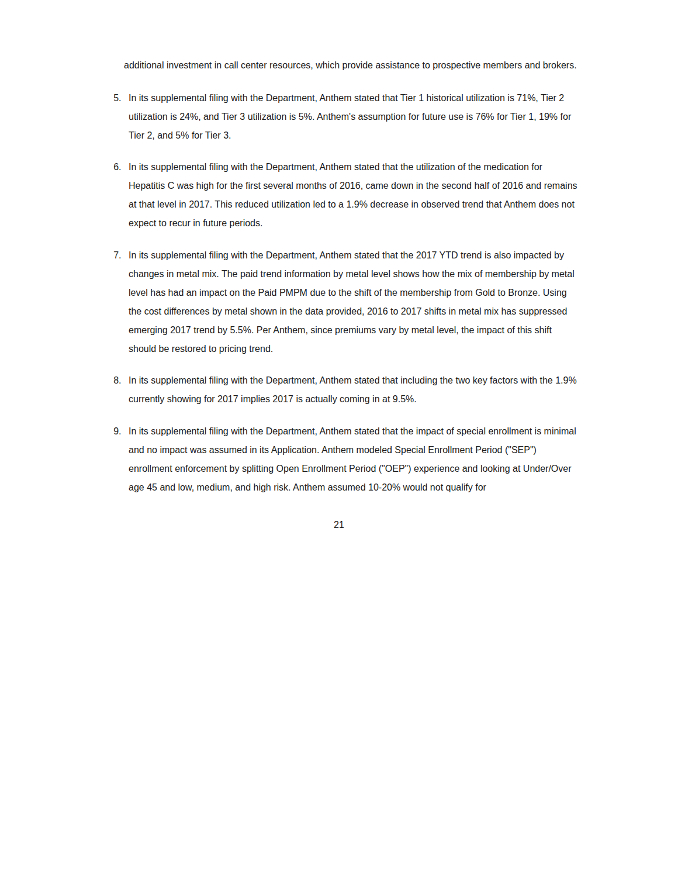additional investment in call center resources, which provide assistance to prospective members and brokers.
In its supplemental filing with the Department, Anthem stated that Tier 1 historical utilization is 71%, Tier 2 utilization is 24%, and Tier 3 utilization is 5%. Anthem's assumption for future use is 76% for Tier 1, 19% for Tier 2, and 5% for Tier 3.
In its supplemental filing with the Department, Anthem stated that the utilization of the medication for Hepatitis C was high for the first several months of 2016, came down in the second half of 2016 and remains at that level in 2017. This reduced utilization led to a 1.9% decrease in observed trend that Anthem does not expect to recur in future periods.
In its supplemental filing with the Department, Anthem stated that the 2017 YTD trend is also impacted by changes in metal mix. The paid trend information by metal level shows how the mix of membership by metal level has had an impact on the Paid PMPM due to the shift of the membership from Gold to Bronze. Using the cost differences by metal shown in the data provided, 2016 to 2017 shifts in metal mix has suppressed emerging 2017 trend by 5.5%. Per Anthem, since premiums vary by metal level, the impact of this shift should be restored to pricing trend.
In its supplemental filing with the Department, Anthem stated that including the two key factors with the 1.9% currently showing for 2017 implies 2017 is actually coming in at 9.5%.
In its supplemental filing with the Department, Anthem stated that the impact of special enrollment is minimal and no impact was assumed in its Application. Anthem modeled Special Enrollment Period ("SEP") enrollment enforcement by splitting Open Enrollment Period ("OEP") experience and looking at Under/Over age 45 and low, medium, and high risk. Anthem assumed 10-20% would not qualify for
21